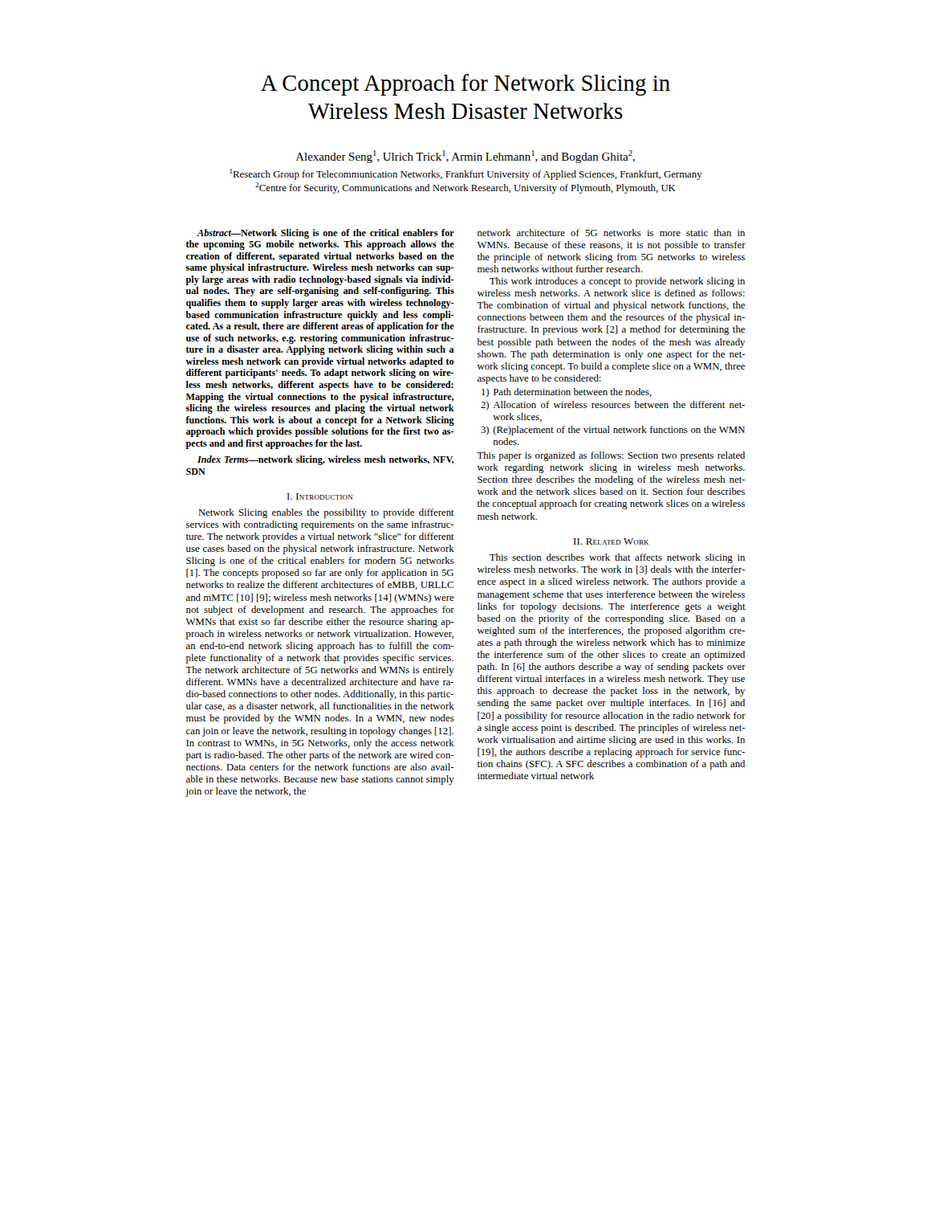A Concept Approach for Network Slicing in
Wireless Mesh Disaster Networks
Alexander Seng1, Ulrich Trick1, Armin Lehmann1, and Bogdan Ghita2,
1Research Group for Telecommunication Networks, Frankfurt University of Applied Sciences, Frankfurt, Germany
2Centre for Security, Communications and Network Research, University of Plymouth, Plymouth, UK
Abstract—Network Slicing is one of the critical enablers for the upcoming 5G mobile networks. This approach allows the creation of different, separated virtual networks based on the same physical infrastructure. Wireless mesh networks can supply large areas with radio technology-based signals via individual nodes. They are self-organising and self-configuring. This qualifies them to supply larger areas with wireless technology-based communication infrastructure quickly and less complicated. As a result, there are different areas of application for the use of such networks, e.g. restoring communication infrastructure in a disaster area. Applying network slicing within such a wireless mesh network can provide virtual networks adapted to different participants' needs. To adapt network slicing on wireless mesh networks, different aspects have to be considered: Mapping the virtual connections to the pysical infrastructure, slicing the wireless resources and placing the virtual network functions. This work is about a concept for a Network Slicing approach which provides possible solutions for the first two aspects and and first approaches for the last.
Index Terms—network slicing, wireless mesh networks, NFV, SDN
I. Introduction
Network Slicing enables the possibility to provide different services with contradicting requirements on the same infrastructure. The network provides a virtual network "slice" for different use cases based on the physical network infrastructure. Network Slicing is one of the critical enablers for modern 5G networks [1]. The concepts proposed so far are only for application in 5G networks to realize the different architectures of eMBB, URLLC and mMTC [10] [9]; wireless mesh networks [14] (WMNs) were not subject of development and research. The approaches for WMNs that exist so far describe either the resource sharing approach in wireless networks or network virtualization. However, an end-to-end network slicing approach has to fulfill the complete functionality of a network that provides specific services. The network architecture of 5G networks and WMNs is entirely different. WMNs have a decentralized architecture and have radio-based connections to other nodes. Additionally, in this particular case, as a disaster network, all functionalities in the network must be provided by the WMN nodes. In a WMN, new nodes can join or leave the network, resulting in topology changes [12]. In contrast to WMNs, in 5G Networks, only the access network part is radio-based. The other parts of the network are wired connections. Data centers for the network functions are also available in these networks. Because new base stations cannot simply join or leave the network, the
network architecture of 5G networks is more static than in WMNs. Because of these reasons, it is not possible to transfer the principle of network slicing from 5G networks to wireless mesh networks without further research.
This work introduces a concept to provide network slicing in wireless mesh networks. A network slice is defined as follows: The combination of virtual and physical network functions, the connections between them and the resources of the physical infrastructure. In previous work [2] a method for determining the best possible path between the nodes of the mesh was already shown. The path determination is only one aspect for the network slicing concept. To build a complete slice on a WMN, three aspects have to be considered:
Path determination between the nodes,
Allocation of wireless resources between the different network slices,
(Re)placement of the virtual network functions on the WMN nodes.
This paper is organized as follows: Section two presents related work regarding network slicing in wireless mesh networks. Section three describes the modeling of the wireless mesh network and the network slices based on it. Section four describes the conceptual approach for creating network slices on a wireless mesh network.
II. Related Work
This section describes work that affects network slicing in wireless mesh networks. The work in [3] deals with the interference aspect in a sliced wireless network. The authors provide a management scheme that uses interference between the wireless links for topology decisions. The interference gets a weight based on the priority of the corresponding slice. Based on a weighted sum of the interferences, the proposed algorithm creates a path through the wireless network which has to minimize the interference sum of the other slices to create an optimized path. In [6] the authors describe a way of sending packets over different virtual interfaces in a wireless mesh network. They use this approach to decrease the packet loss in the network, by sending the same packet over multiple interfaces. In [16] and [20] a possibility for resource allocation in the radio network for a single access point is described. The principles of wireless network virtualisation and airtime slicing are used in this works. In [19], the authors describe a replacing approach for service function chains (SFC). A SFC describes a combination of a path and intermediate virtual network